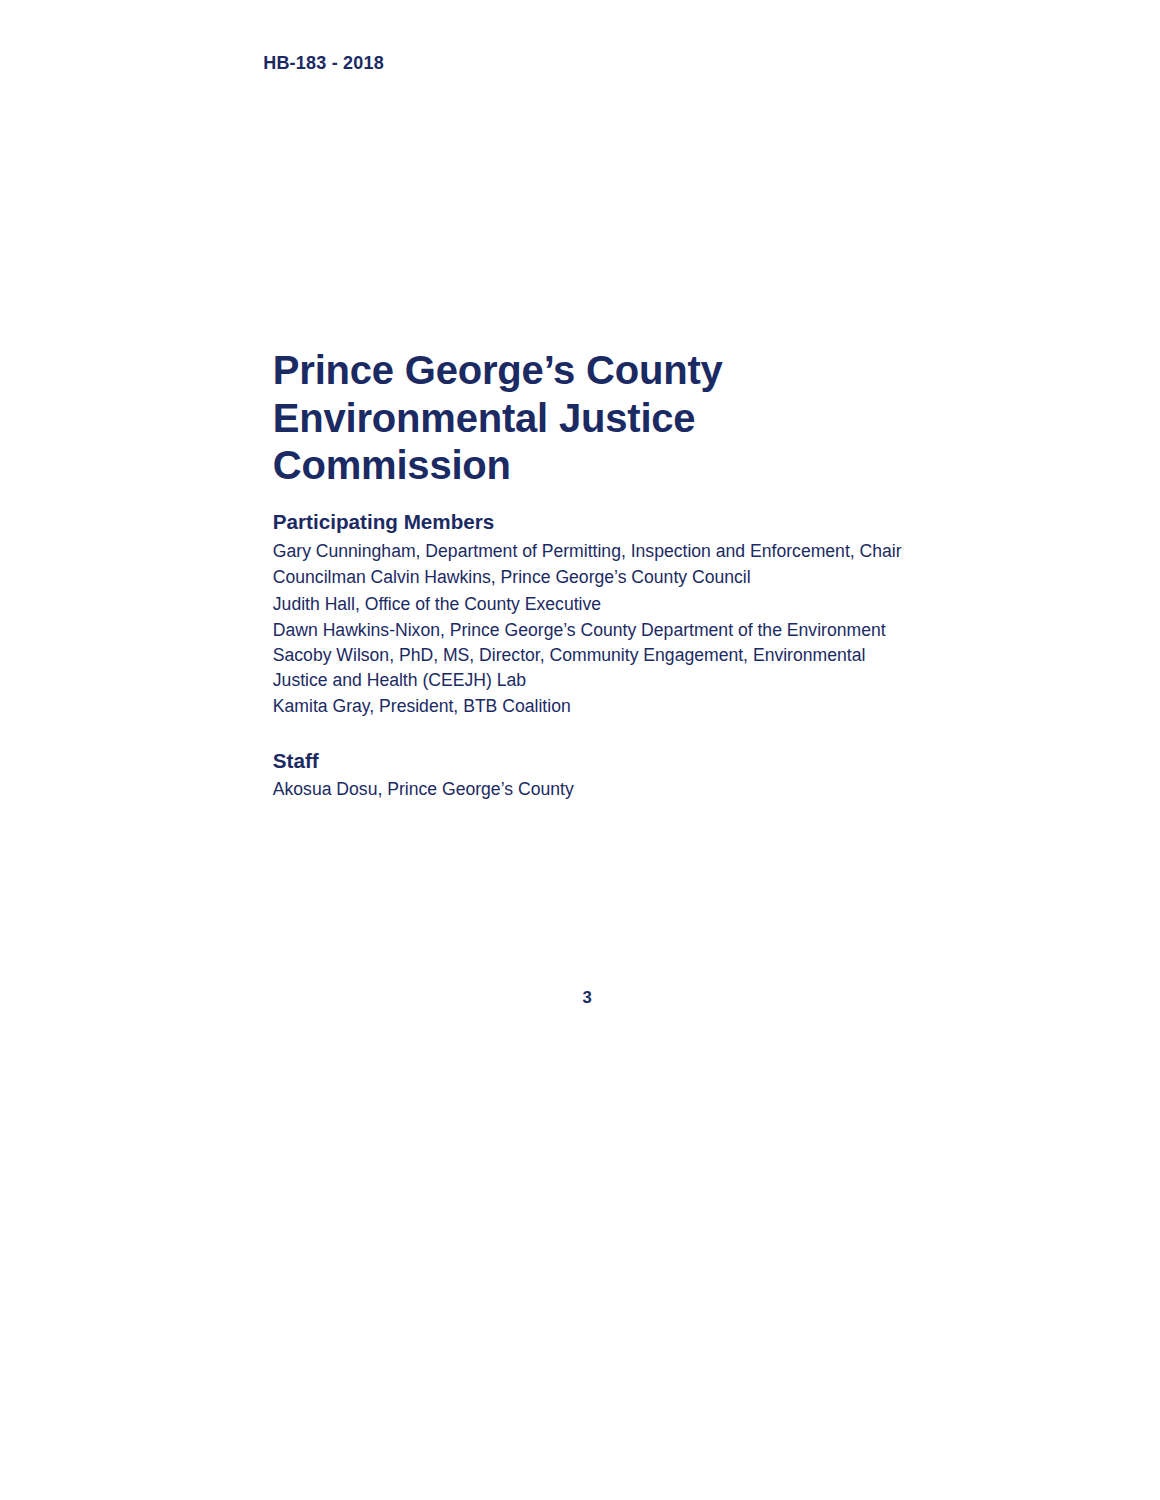HB-183 - 2018
Prince George’s County
Environmental Justice Commission
Participating Members
Gary Cunningham, Department of Permitting, Inspection and Enforcement, Chair
Councilman Calvin Hawkins, Prince George’s County Council
Judith Hall, Office of the County Executive
Dawn Hawkins-Nixon, Prince George’s County Department of the Environment
Sacoby Wilson, PhD, MS, Director, Community Engagement, Environmental Justice and Health (CEEJH) Lab
Kamita Gray, President, BTB Coalition
Staff
Akosua Dosu, Prince George’s County
3